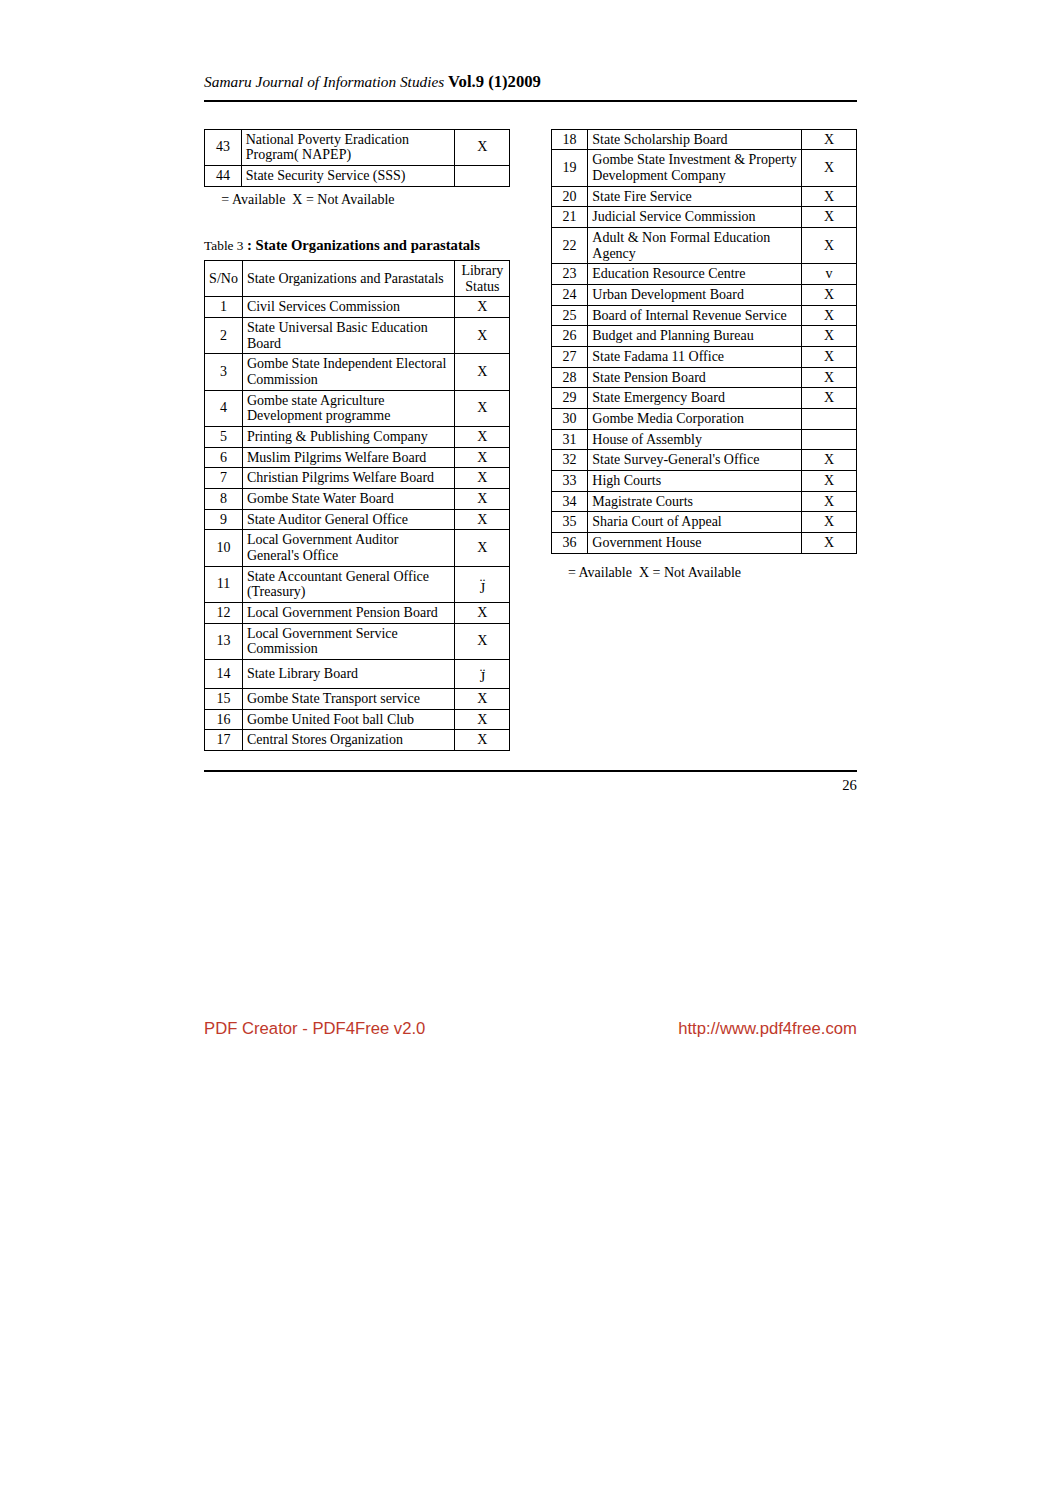Samaru Journal of Information Studies Vol.9 (1)2009
| 43 | National Poverty Eradication Program( NAPEP) | X |
| 44 | State Security Service (SSS) | |
= Available X = Not Available
Table 3 : State Organizations and parastatals
| S/No | State Organizations and Parastatals | Library Status |
| 1 | Civil Services Commission | X |
| 2 | State Universal Basic Education Board | X |
| 3 | Gombe State Independent Electoral Commission | X |
| 4 | Gombe state Agriculture Development programme | X |
| 5 | Printing & Publishing Company | X |
| 6 | Muslim Pilgrims Welfare Board | X |
| 7 | Christian Pilgrims Welfare Board | X |
| 8 | Gombe State Water Board | X |
| 9 | State Auditor General Office | X |
| 10 | Local Government Auditor General's Office | X |
| 11 | State Accountant General Office (Treasury) | .. J |
| 12 | Local Government Pension Board | X |
| 13 | Local Government Service Commission | X |
| 14 | State Library Board | .. J |
| 15 | Gombe State Transport service | X |
| 16 | Gombe United Foot ball Club | X |
| 17 | Central Stores Organization | X |
| 18 | State Scholarship Board | X |
| 19 | Gombe State Investment & Property Development Company | X |
| 20 | State Fire Service | X |
| 21 | Judicial Service Commission | X |
| 22 | Adult & Non Formal Education Agency | X |
| 23 | Education Resource Centre | v |
| 24 | Urban Development Board | X |
| 25 | Board of Internal Revenue Service | X |
| 26 | Budget and Planning Bureau | X |
| 27 | State Fadama 11 Office | X |
| 28 | State Pension Board | X |
| 29 | State Emergency Board | X |
| 30 | Gombe Media Corporation | |
| 31 | House of Assembly | |
| 32 | State Survey-General's Office | X |
| 33 | High Courts | X |
| 34 | Magistrate Courts | X |
| 35 | Sharia Court of Appeal | X |
| 36 | Government House | X |
= Available X = Not Available
26
PDF Creator - PDF4Free v2.0
http://www.pdf4free.com